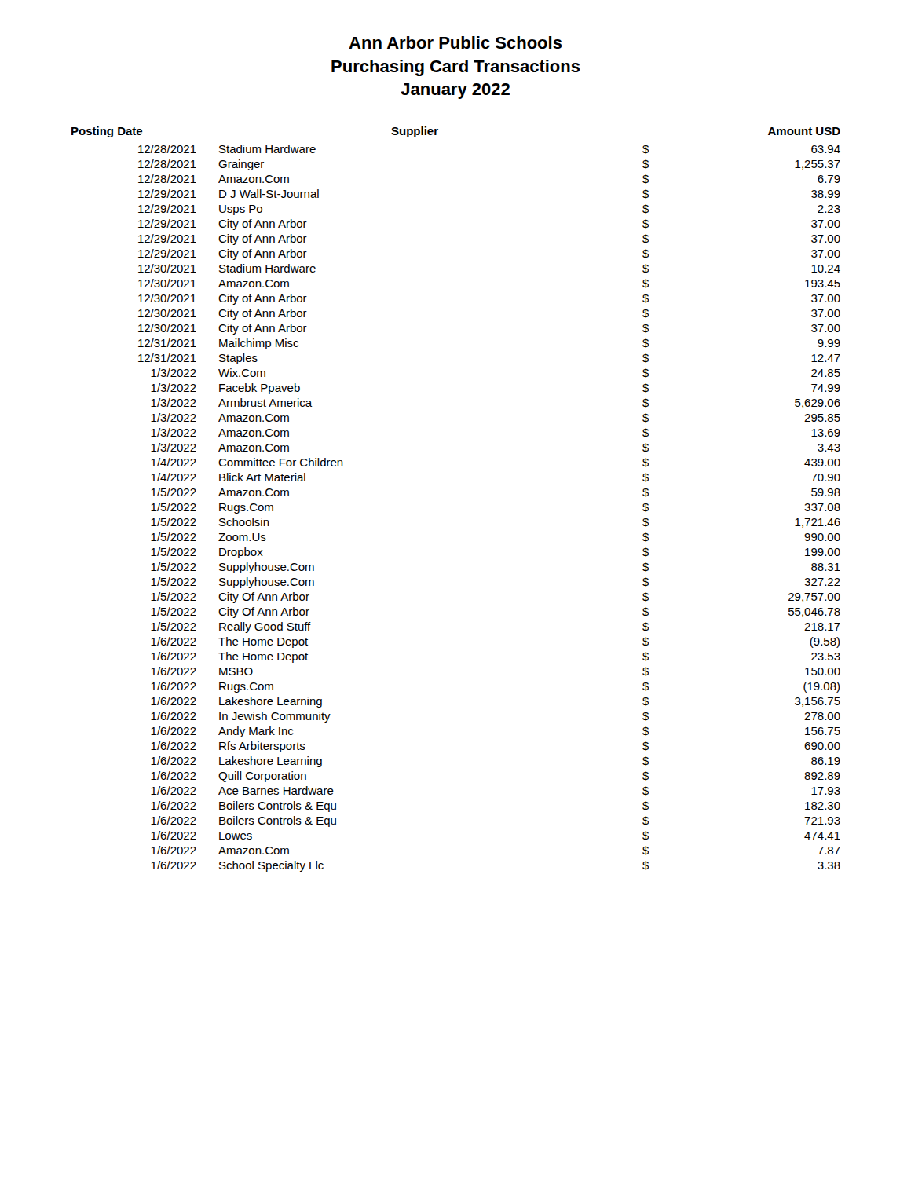Ann Arbor Public Schools
Purchasing Card Transactions
January 2022
| Posting Date | Supplier | Amount USD |
| --- | --- | --- |
| 12/28/2021 | Stadium Hardware | $ | 63.94 |
| 12/28/2021 | Grainger | $ | 1,255.37 |
| 12/28/2021 | Amazon.Com | $ | 6.79 |
| 12/29/2021 | D J Wall-St-Journal | $ | 38.99 |
| 12/29/2021 | Usps Po | $ | 2.23 |
| 12/29/2021 | City of Ann Arbor | $ | 37.00 |
| 12/29/2021 | City of Ann Arbor | $ | 37.00 |
| 12/29/2021 | City of Ann Arbor | $ | 37.00 |
| 12/30/2021 | Stadium Hardware | $ | 10.24 |
| 12/30/2021 | Amazon.Com | $ | 193.45 |
| 12/30/2021 | City of Ann Arbor | $ | 37.00 |
| 12/30/2021 | City of Ann Arbor | $ | 37.00 |
| 12/30/2021 | City of Ann Arbor | $ | 37.00 |
| 12/31/2021 | Mailchimp Misc | $ | 9.99 |
| 12/31/2021 | Staples | $ | 12.47 |
| 1/3/2022 | Wix.Com | $ | 24.85 |
| 1/3/2022 | Facebk Ppaveb | $ | 74.99 |
| 1/3/2022 | Armbrust America | $ | 5,629.06 |
| 1/3/2022 | Amazon.Com | $ | 295.85 |
| 1/3/2022 | Amazon.Com | $ | 13.69 |
| 1/3/2022 | Amazon.Com | $ | 3.43 |
| 1/4/2022 | Committee For Children | $ | 439.00 |
| 1/4/2022 | Blick Art Material | $ | 70.90 |
| 1/5/2022 | Amazon.Com | $ | 59.98 |
| 1/5/2022 | Rugs.Com | $ | 337.08 |
| 1/5/2022 | Schoolsin | $ | 1,721.46 |
| 1/5/2022 | Zoom.Us | $ | 990.00 |
| 1/5/2022 | Dropbox | $ | 199.00 |
| 1/5/2022 | Supplyhouse.Com | $ | 88.31 |
| 1/5/2022 | Supplyhouse.Com | $ | 327.22 |
| 1/5/2022 | City Of Ann Arbor | $ | 29,757.00 |
| 1/5/2022 | City Of Ann Arbor | $ | 55,046.78 |
| 1/5/2022 | Really Good Stuff | $ | 218.17 |
| 1/6/2022 | The Home Depot | $ | (9.58) |
| 1/6/2022 | The Home Depot | $ | 23.53 |
| 1/6/2022 | MSBO | $ | 150.00 |
| 1/6/2022 | Rugs.Com | $ | (19.08) |
| 1/6/2022 | Lakeshore Learning | $ | 3,156.75 |
| 1/6/2022 | In Jewish Community | $ | 278.00 |
| 1/6/2022 | Andy Mark Inc | $ | 156.75 |
| 1/6/2022 | Rfs Arbitersports | $ | 690.00 |
| 1/6/2022 | Lakeshore Learning | $ | 86.19 |
| 1/6/2022 | Quill Corporation | $ | 892.89 |
| 1/6/2022 | Ace Barnes Hardware | $ | 17.93 |
| 1/6/2022 | Boilers Controls & Equ | $ | 182.30 |
| 1/6/2022 | Boilers Controls & Equ | $ | 721.93 |
| 1/6/2022 | Lowes | $ | 474.41 |
| 1/6/2022 | Amazon.Com | $ | 7.87 |
| 1/6/2022 | School Specialty Llc | $ | 3.38 |